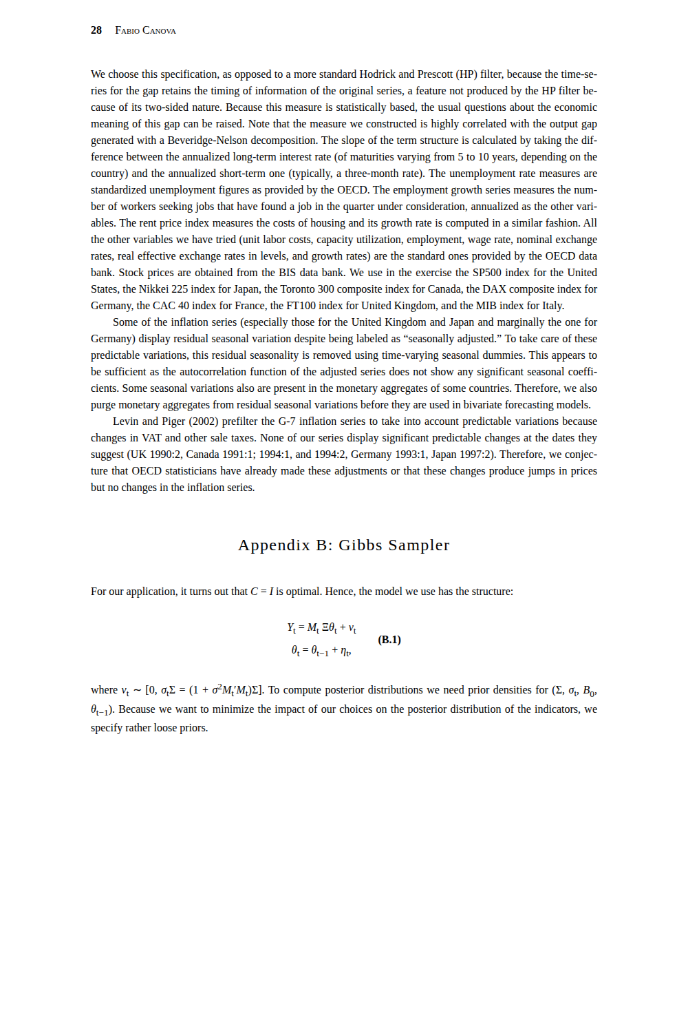28 Fabio Canova
We choose this specification, as opposed to a more standard Hodrick and Prescott (HP) filter, because the time-series for the gap retains the timing of information of the original series, a feature not produced by the HP filter because of its two-sided nature. Because this measure is statistically based, the usual questions about the economic meaning of this gap can be raised. Note that the measure we constructed is highly correlated with the output gap generated with a Beveridge-Nelson decomposition. The slope of the term structure is calculated by taking the difference between the annualized long-term interest rate (of maturities varying from 5 to 10 years, depending on the country) and the annualized short-term one (typically, a three-month rate). The unemployment rate measures are standardized unemployment figures as provided by the OECD. The employment growth series measures the number of workers seeking jobs that have found a job in the quarter under consideration, annualized as the other variables. The rent price index measures the costs of housing and its growth rate is computed in a similar fashion. All the other variables we have tried (unit labor costs, capacity utilization, employment, wage rate, nominal exchange rates, real effective exchange rates in levels, and growth rates) are the standard ones provided by the OECD data bank. Stock prices are obtained from the BIS data bank. We use in the exercise the SP500 index for the United States, the Nikkei 225 index for Japan, the Toronto 300 composite index for Canada, the DAX composite index for Germany, the CAC 40 index for France, the FT100 index for United Kingdom, and the MIB index for Italy.
Some of the inflation series (especially those for the United Kingdom and Japan and marginally the one for Germany) display residual seasonal variation despite being labeled as “seasonally adjusted.” To take care of these predictable variations, this residual seasonality is removed using time-varying seasonal dummies. This appears to be sufficient as the autocorrelation function of the adjusted series does not show any significant seasonal coefficients. Some seasonal variations also are present in the monetary aggregates of some countries. Therefore, we also purge monetary aggregates from residual seasonal variations before they are used in bivariate forecasting models.
Levin and Piger (2002) prefilter the G-7 inflation series to take into account predictable variations because changes in VAT and other sale taxes. None of our series display significant predictable changes at the dates they suggest (UK 1990:2, Canada 1991:1; 1994:1, and 1994:2, Germany 1993:1, Japan 1997:2). Therefore, we conjecture that OECD statisticians have already made these adjustments or that these changes produce jumps in prices but no changes in the inflation series.
Appendix B: Gibbs Sampler
For our application, it turns out that C = I is optimal. Hence, the model we use has the structure:
Yt = Mt Ξθt + vt
θt = θt−1 + ηt,
(B.1)
where vt ∼ [0, σtΣ = (1 + σ2Mt′Mt)Σ]. To compute posterior distributions we need prior densities for (Σ, σt, B0, θt−1). Because we want to minimize the impact of our choices on the posterior distribution of the indicators, we specify rather loose priors.